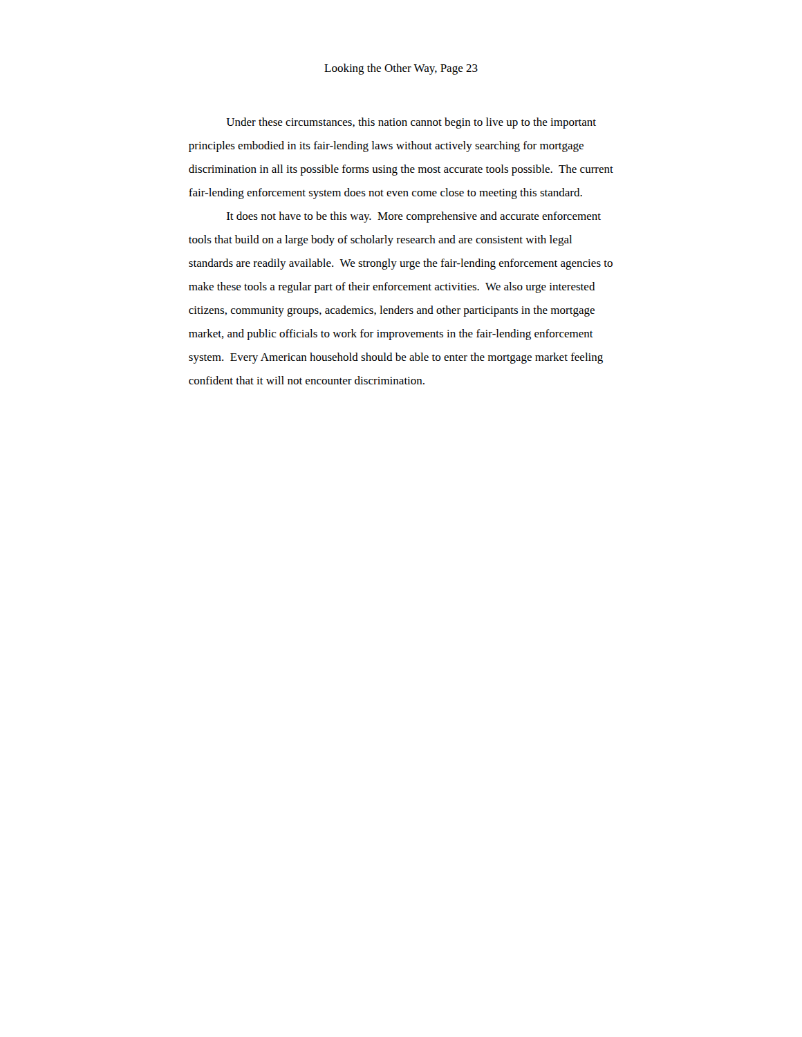Looking the Other Way, Page 23
Under these circumstances, this nation cannot begin to live up to the important principles embodied in its fair-lending laws without actively searching for mortgage discrimination in all its possible forms using the most accurate tools possible. The current fair-lending enforcement system does not even come close to meeting this standard.
It does not have to be this way. More comprehensive and accurate enforcement tools that build on a large body of scholarly research and are consistent with legal standards are readily available. We strongly urge the fair-lending enforcement agencies to make these tools a regular part of their enforcement activities. We also urge interested citizens, community groups, academics, lenders and other participants in the mortgage market, and public officials to work for improvements in the fair-lending enforcement system. Every American household should be able to enter the mortgage market feeling confident that it will not encounter discrimination.